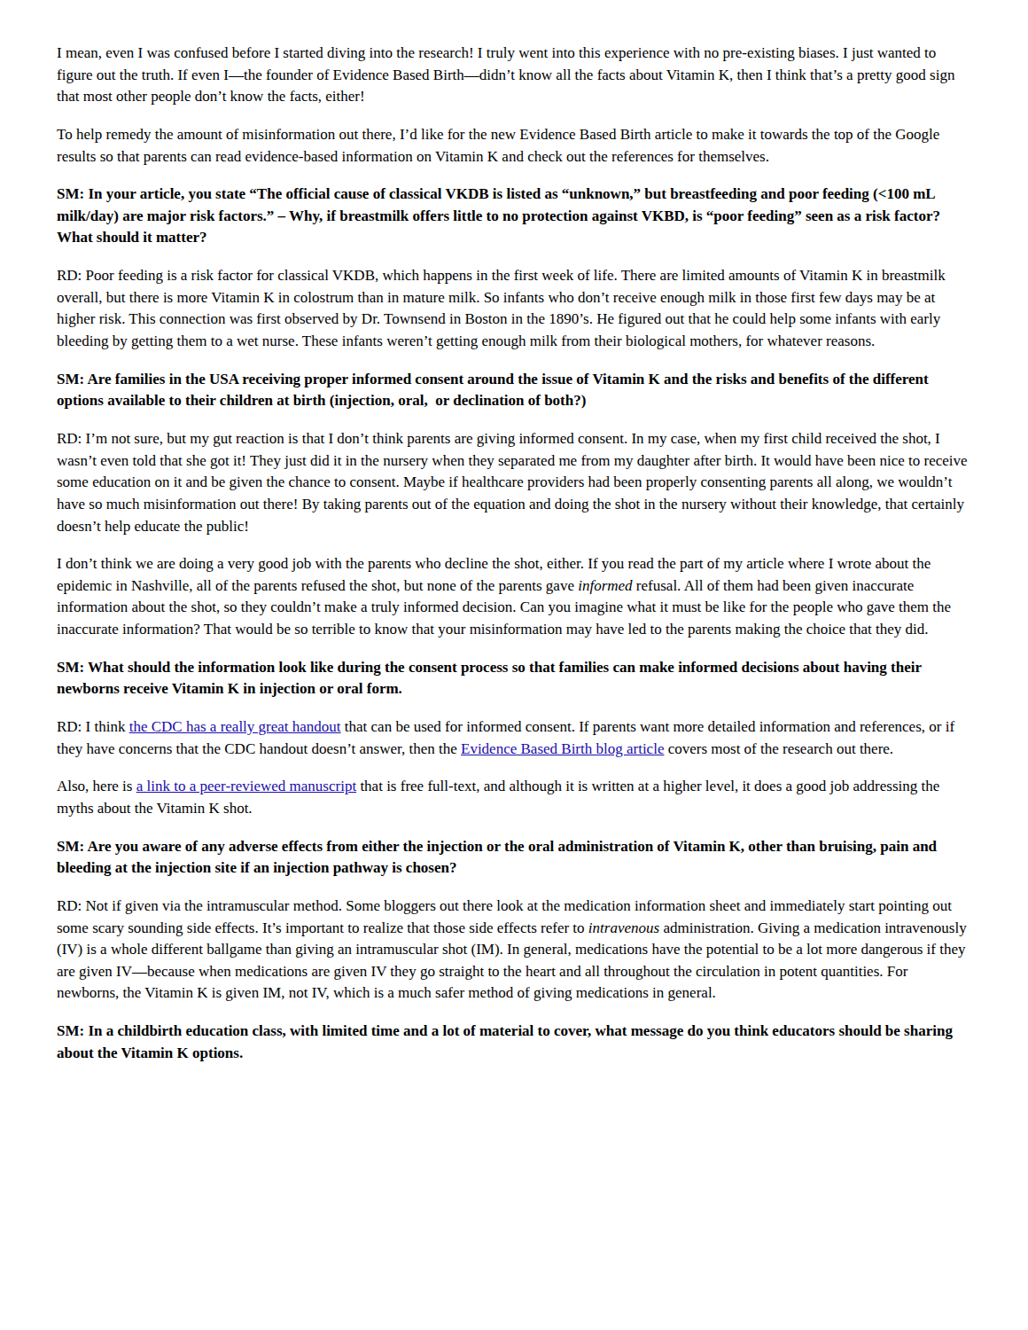I mean, even I was confused before I started diving into the research! I truly went into this experience with no pre-existing biases. I just wanted to figure out the truth. If even I—the founder of Evidence Based Birth—didn’t know all the facts about Vitamin K, then I think that’s a pretty good sign that most other people don’t know the facts, either!
To help remedy the amount of misinformation out there, I’d like for the new Evidence Based Birth article to make it towards the top of the Google results so that parents can read evidence-based information on Vitamin K and check out the references for themselves.
SM: In your article, you state “The official cause of classical VKDB is listed as “unknown,” but breastfeeding and poor feeding (<100 mL milk/day) are major risk factors.” – Why, if breastmilk offers little to no protection against VKBD, is “poor feeding” seen as a risk factor? What should it matter?
RD: Poor feeding is a risk factor for classical VKDB, which happens in the first week of life. There are limited amounts of Vitamin K in breastmilk overall, but there is more Vitamin K in colostrum than in mature milk. So infants who don’t receive enough milk in those first few days may be at higher risk. This connection was first observed by Dr. Townsend in Boston in the 1890’s. He figured out that he could help some infants with early bleeding by getting them to a wet nurse. These infants weren’t getting enough milk from their biological mothers, for whatever reasons.
SM: Are families in the USA receiving proper informed consent around the issue of Vitamin K and the risks and benefits of the different options available to their children at birth (injection, oral, or declination of both?)
RD: I’m not sure, but my gut reaction is that I don’t think parents are giving informed consent. In my case, when my first child received the shot, I wasn’t even told that she got it! They just did it in the nursery when they separated me from my daughter after birth. It would have been nice to receive some education on it and be given the chance to consent. Maybe if healthcare providers had been properly consenting parents all along, we wouldn’t have so much misinformation out there! By taking parents out of the equation and doing the shot in the nursery without their knowledge, that certainly doesn’t help educate the public!
I don’t think we are doing a very good job with the parents who decline the shot, either. If you read the part of my article where I wrote about the epidemic in Nashville, all of the parents refused the shot, but none of the parents gave informed refusal. All of them had been given inaccurate information about the shot, so they couldn’t make a truly informed decision. Can you imagine what it must be like for the people who gave them the inaccurate information? That would be so terrible to know that your misinformation may have led to the parents making the choice that they did.
SM: What should the information look like during the consent process so that families can make informed decisions about having their newborns receive Vitamin K in injection or oral form.
RD: I think the CDC has a really great handout that can be used for informed consent. If parents want more detailed information and references, or if they have concerns that the CDC handout doesn’t answer, then the Evidence Based Birth blog article covers most of the research out there.
Also, here is a link to a peer-reviewed manuscript that is free full-text, and although it is written at a higher level, it does a good job addressing the myths about the Vitamin K shot.
SM: Are you aware of any adverse effects from either the injection or the oral administration of Vitamin K, other than bruising, pain and bleeding at the injection site if an injection pathway is chosen?
RD: Not if given via the intramuscular method. Some bloggers out there look at the medication information sheet and immediately start pointing out some scary sounding side effects. It’s important to realize that those side effects refer to intravenous administration. Giving a medication intravenously (IV) is a whole different ballgame than giving an intramuscular shot (IM). In general, medications have the potential to be a lot more dangerous if they are given IV—because when medications are given IV they go straight to the heart and all throughout the circulation in potent quantities. For newborns, the Vitamin K is given IM, not IV, which is a much safer method of giving medications in general.
SM: In a childbirth education class, with limited time and a lot of material to cover, what message do you think educators should be sharing about the Vitamin K options.